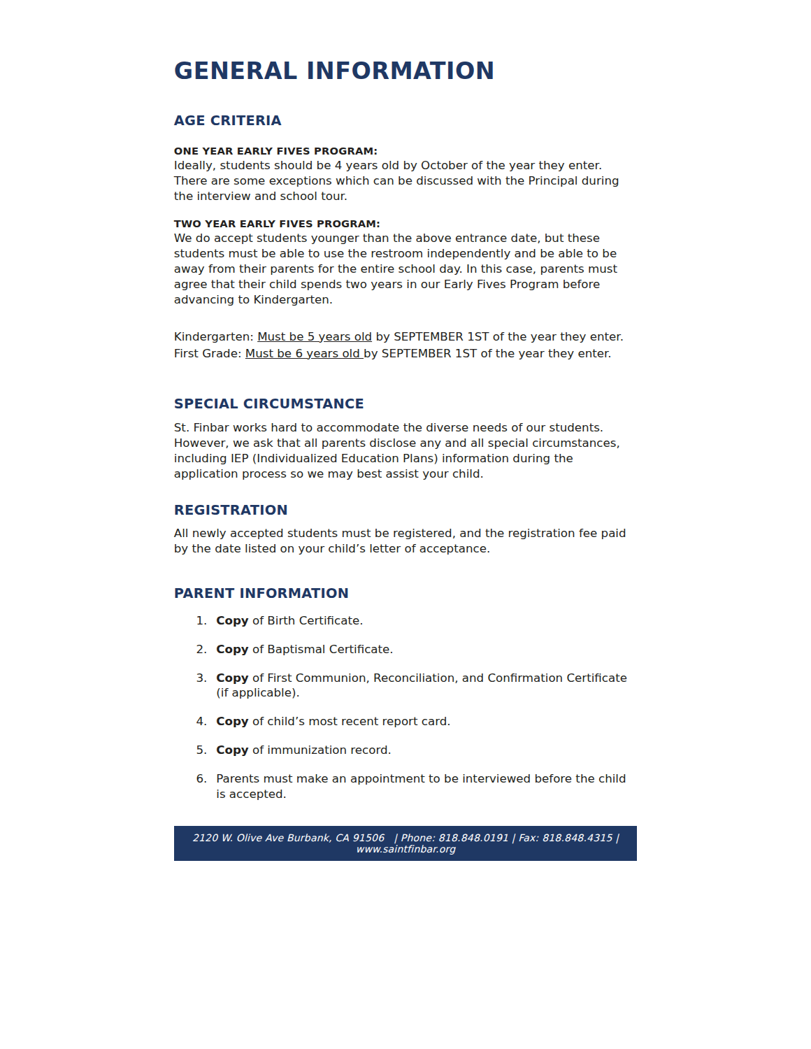GENERAL INFORMATION
AGE CRITERIA
ONE YEAR EARLY FIVES PROGRAM:
Ideally, students should be 4 years old by October of the year they enter. There are some exceptions which can be discussed with the Principal during the interview and school tour.
TWO YEAR EARLY FIVES PROGRAM:
We do accept students younger than the above entrance date, but these students must be able to use the restroom independently and be able to be away from their parents for the entire school day. In this case, parents must agree that their child spends two years in our Early Fives Program before advancing to Kindergarten.
Kindergarten: Must be 5 years old by SEPTEMBER 1ST of the year they enter.
First Grade: Must be 6 years old by SEPTEMBER 1ST of the year they enter.
SPECIAL CIRCUMSTANCE
St. Finbar works hard to accommodate the diverse needs of our students. However, we ask that all parents disclose any and all special circumstances, including IEP (Individualized Education Plans) information during the application process so we may best assist your child.
REGISTRATION
All newly accepted students must be registered, and the registration fee paid by the date listed on your child’s letter of acceptance.
PARENT INFORMATION
Copy of Birth Certificate.
Copy of Baptismal Certificate.
Copy of First Communion, Reconciliation, and Confirmation Certificate (if applicable).
Copy of child’s most recent report card.
Copy of immunization record.
Parents must make an appointment to be interviewed before the child is accepted.
2120 W. Olive Ave Burbank, CA 91506 | Phone: 818.848.0191 | Fax: 818.848.4315 | www.saintfinbar.org